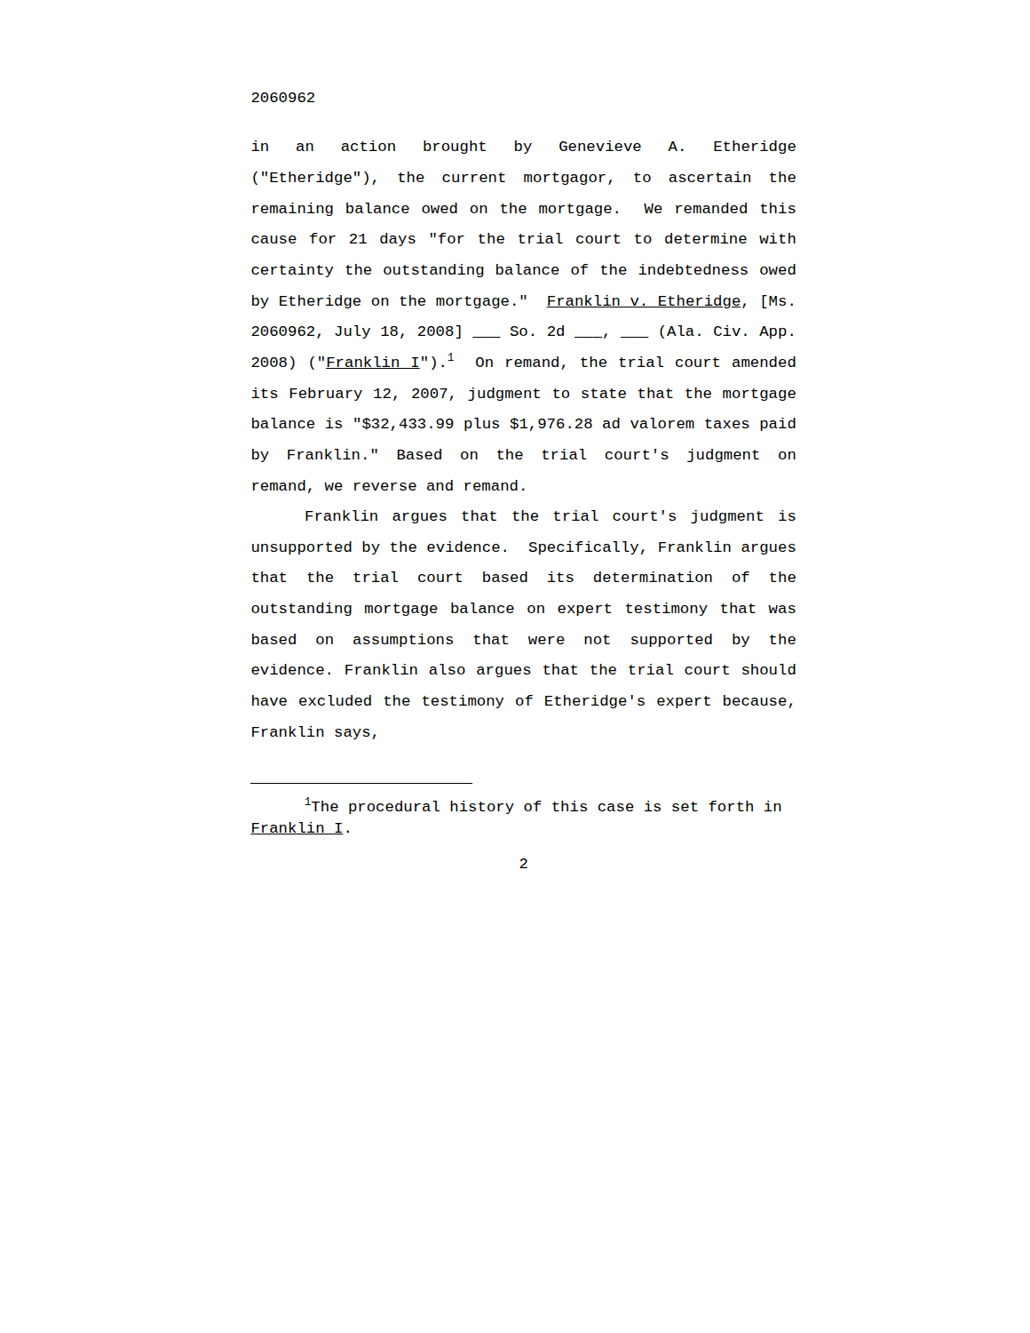2060962
in an action brought by Genevieve A. Etheridge ("Etheridge"), the current mortgagor, to ascertain the remaining balance owed on the mortgage. We remanded this cause for 21 days "for the trial court to determine with certainty the outstanding balance of the indebtedness owed by Etheridge on the mortgage." Franklin v. Etheridge, [Ms. 2060962, July 18, 2008] ___ So. 2d ___, ___ (Ala. Civ. App. 2008) ("Franklin I").1 On remand, the trial court amended its February 12, 2007, judgment to state that the mortgage balance is "$32,433.99 plus $1,976.28 ad valorem taxes paid by Franklin." Based on the trial court's judgment on remand, we reverse and remand.
Franklin argues that the trial court's judgment is unsupported by the evidence. Specifically, Franklin argues that the trial court based its determination of the outstanding mortgage balance on expert testimony that was based on assumptions that were not supported by the evidence. Franklin also argues that the trial court should have excluded the testimony of Etheridge's expert because, Franklin says,
1The procedural history of this case is set forth in Franklin I.
2